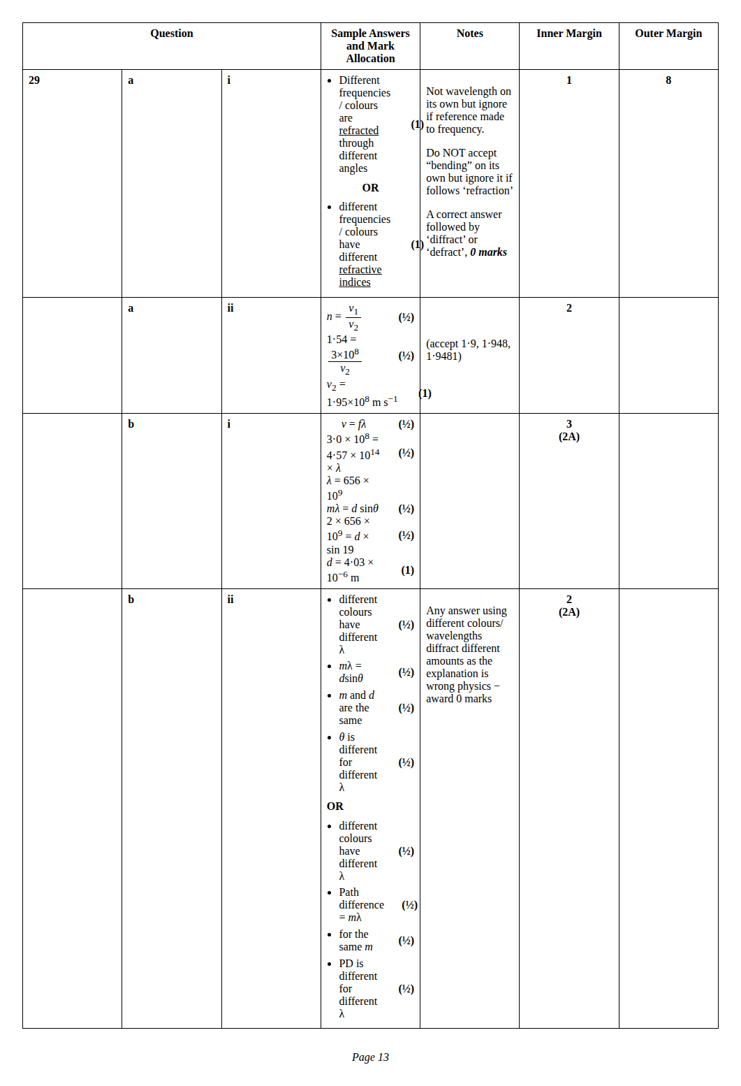| Question | Sample Answers and Mark Allocation | Notes | Inner Margin | Outer Margin |
| --- | --- | --- | --- | --- |
| 29 | a | i | Different frequencies / colours are refracted through different angles (1) OR different frequencies / colours have different refractive indices (1) | Not wavelength on its own but ignore if reference made to frequency. Do NOT accept “bending” on its own but ignore it if follows ‘refraction’ A correct answer followed by ‘diffract’ or ‘defract’, 0 marks | 1 | 8 |
| | a | ii | n = v 1 v 2 (½) 1·54 = 3×10 8 v 2 (½) v 2 = 1·95×10 8 m s −1 (1) | (accept 1·9, 1·948, 1·9481) | 2 | |
| | b | i | v = fλ (½) 3·0 × 10 8 = 4·57 × 10 14 × λ (½) λ = 656 × 10 9 mλ = d sin θ (½) 2 × 656 × 10 9 = d × sin 19 (½) d = 4·03 × 10 −6 m (1) | | 3 (2A) | |
| | b | ii | different colours have different λ (½) m λ = d sin θ (½) m and d are the same (½) θ is different for different λ (½) OR different colours have different λ (½) Path difference = m λ (½) for the same m (½) PD is different for different λ (½) | Any answer using different colours/ wavelengths diffract different amounts as the explanation is wrong physics − award 0 marks | 2 (2A) | |
Page 13